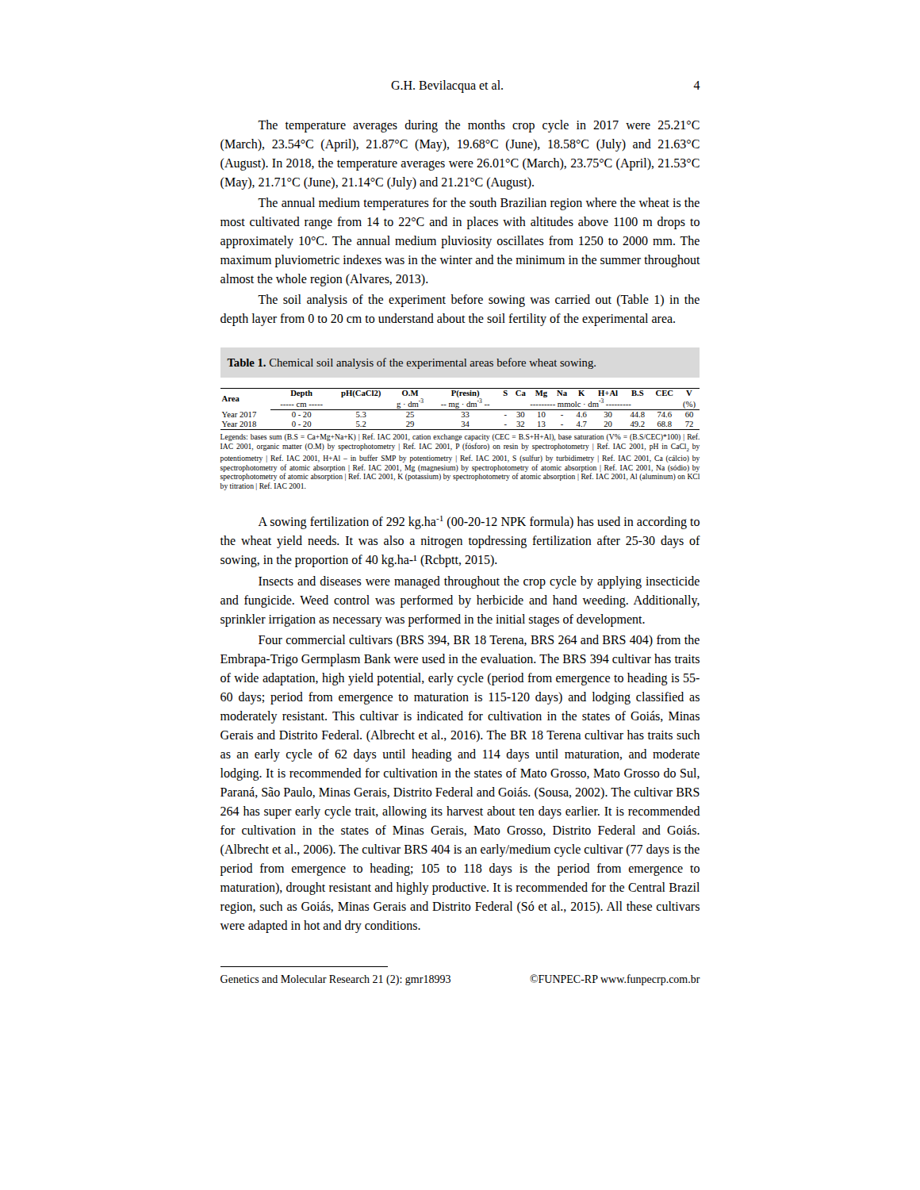G.H. Bevilacqua et al.
4
The temperature averages during the months crop cycle in 2017 were 25.21°C (March), 23.54°C (April), 21.87°C (May), 19.68°C (June), 18.58°C (July) and 21.63°C (August). In 2018, the temperature averages were 26.01°C (March), 23.75°C (April), 21.53°C (May), 21.71°C (June), 21.14°C (July) and 21.21°C (August).
The annual medium temperatures for the south Brazilian region where the wheat is the most cultivated range from 14 to 22°C and in places with altitudes above 1100 m drops to approximately 10°C. The annual medium pluviosity oscillates from 1250 to 2000 mm. The maximum pluviometric indexes was in the winter and the minimum in the summer throughout almost the whole region (Alvares, 2013).
The soil analysis of the experiment before sowing was carried out (Table 1) in the depth layer from 0 to 20 cm to understand about the soil fertility of the experimental area.
Table 1. Chemical soil analysis of the experimental areas before wheat sowing.
| Area | Depth | pH(CaCl2) | O.M | P(resin) | S | Ca | Mg | Na | K | H+Al | B.S | CEC | V |
| --- | --- | --- | --- | --- | --- | --- | --- | --- | --- | --- | --- | --- | --- |
| ----- cm ----- | | g · dm -3 | -- mg · dm -3 -- | | --------- mmolc · dm -3 --------- | | (%) |
| Year 2017 | 0 - 20 | 5.3 | 25 | 33 | - | 30 | 10 | - | 4.6 | 30 | 44.8 | 74.6 | 60 |
| Year 2018 | 0 - 20 | 5.2 | 29 | 34 | - | 32 | 13 | - | 4.7 | 20 | 49.2 | 68.8 | 72 |
Legends: bases sum (B.S = Ca+Mg+Na+K) | Ref. IAC 2001, cation exchange capacity (CEC = B.S+H+Al), base saturation (V% = (B.S/CEC)*100) | Ref. IAC 2001, organic matter (O.M) by spectrophotometry | Ref. IAC 2001, P (fósforo) on resin by spectrophotometry | Ref. IAC 2001, pH in CaCl2 by potentiometry | Ref. IAC 2001, H+Al – in buffer SMP by potentiometry | Ref. IAC 2001, S (sulfur) by turbidimetry | Ref. IAC 2001, Ca (cálcio) by spectrophotometry of atomic absorption | Ref. IAC 2001, Mg (magnesium) by spectrophotometry of atomic absorption | Ref. IAC 2001, Na (sódio) by spectrophotometry of atomic absorption | Ref. IAC 2001, K (potassium) by spectrophotometry of atomic absorption | Ref. IAC 2001, Al (aluminum) on KCl by titration | Ref. IAC 2001.
A sowing fertilization of 292 kg.ha-1 (00-20-12 NPK formula) has used in according to the wheat yield needs. It was also a nitrogen topdressing fertilization after 25-30 days of sowing, in the proportion of 40 kg.ha-¹ (Rcbptt, 2015).
Insects and diseases were managed throughout the crop cycle by applying insecticide and fungicide. Weed control was performed by herbicide and hand weeding. Additionally, sprinkler irrigation as necessary was performed in the initial stages of development.
Four commercial cultivars (BRS 394, BR 18 Terena, BRS 264 and BRS 404) from the Embrapa-Trigo Germplasm Bank were used in the evaluation. The BRS 394 cultivar has traits of wide adaptation, high yield potential, early cycle (period from emergence to heading is 55-60 days; period from emergence to maturation is 115-120 days) and lodging classified as moderately resistant. This cultivar is indicated for cultivation in the states of Goiás, Minas Gerais and Distrito Federal. (Albrecht et al., 2016). The BR 18 Terena cultivar has traits such as an early cycle of 62 days until heading and 114 days until maturation, and moderate lodging. It is recommended for cultivation in the states of Mato Grosso, Mato Grosso do Sul, Paraná, São Paulo, Minas Gerais, Distrito Federal and Goiás. (Sousa, 2002). The cultivar BRS 264 has super early cycle trait, allowing its harvest about ten days earlier. It is recommended for cultivation in the states of Minas Gerais, Mato Grosso, Distrito Federal and Goiás. (Albrecht et al., 2006). The cultivar BRS 404 is an early/medium cycle cultivar (77 days is the period from emergence to heading; 105 to 118 days is the period from emergence to maturation), drought resistant and highly productive. It is recommended for the Central Brazil region, such as Goiás, Minas Gerais and Distrito Federal (Só et al., 2015). All these cultivars were adapted in hot and dry conditions.
Genetics and Molecular Research 21 (2): gmr18993 ©FUNPEC-RP www.funpecrp.com.br